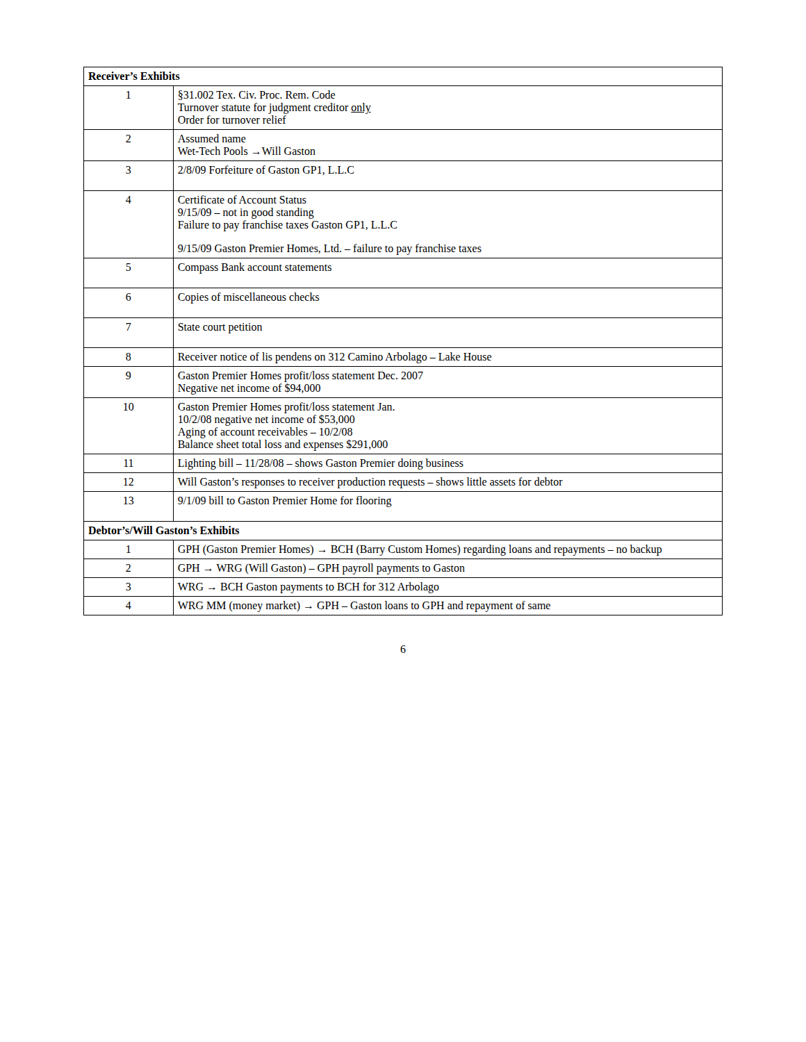| Receiver’s Exhibits |
| 1 | §31.002 Tex. Civ. Proc. Rem. Code Turnover statute for judgment creditor only Order for turnover relief |
| 2 | Assumed name Wet-Tech Pools →Will Gaston |
| 3 | 2/8/09 Forfeiture of Gaston GP1, L.L.C |
| 4 | Certificate of Account Status 9/15/09 – not in good standing Failure to pay franchise taxes Gaston GP1, L.L.C 9/15/09 Gaston Premier Homes, Ltd. – failure to pay franchise taxes |
| 5 | Compass Bank account statements |
| 6 | Copies of miscellaneous checks |
| 7 | State court petition |
| 8 | Receiver notice of lis pendens on 312 Camino Arbolago – Lake House |
| 9 | Gaston Premier Homes profit/loss statement Dec. 2007 Negative net income of $94,000 |
| 10 | Gaston Premier Homes profit/loss statement Jan. 10/2/08 negative net income of $53,000 Aging of account receivables – 10/2/08 Balance sheet total loss and expenses $291,000 |
| 11 | Lighting bill – 11/28/08 – shows Gaston Premier doing business |
| 12 | Will Gaston’s responses to receiver production requests – shows little assets for debtor |
| 13 | 9/1/09 bill to Gaston Premier Home for flooring |
| Debtor’s/Will Gaston’s Exhibits |
| 1 | GPH (Gaston Premier Homes) → BCH (Barry Custom Homes) regarding loans and repayments – no backup |
| 2 | GPH → WRG (Will Gaston) – GPH payroll payments to Gaston |
| 3 | WRG → BCH Gaston payments to BCH for 312 Arbolago |
| 4 | WRG MM (money market) → GPH – Gaston loans to GPH and repayment of same |
6